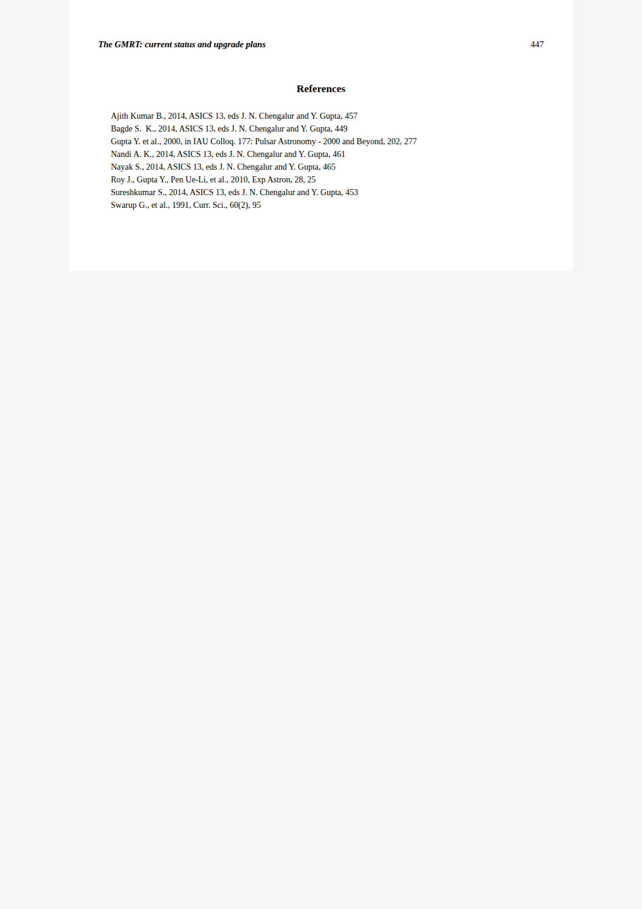The GMRT: current status and upgrade plans 447
References
Ajith Kumar B., 2014, ASICS 13, eds J. N. Chengalur and Y. Gupta, 457
Bagde S. K., 2014, ASICS 13, eds J. N. Chengalur and Y. Gupta, 449
Gupta Y. et al., 2000, in IAU Colloq. 177: Pulsar Astronomy - 2000 and Beyond, 202, 277
Nandi A. K., 2014, ASICS 13, eds J. N. Chengalur and Y. Gupta, 461
Nayak S., 2014, ASICS 13, eds J. N. Chengalur and Y. Gupta, 465
Roy J., Gupta Y., Pen Ue-Li, et al., 2010, Exp Astron, 28, 25
Sureshkumar S., 2014, ASICS 13, eds J. N. Chengalur and Y. Gupta, 453
Swarup G., et al., 1991, Curr. Sci., 60(2), 95